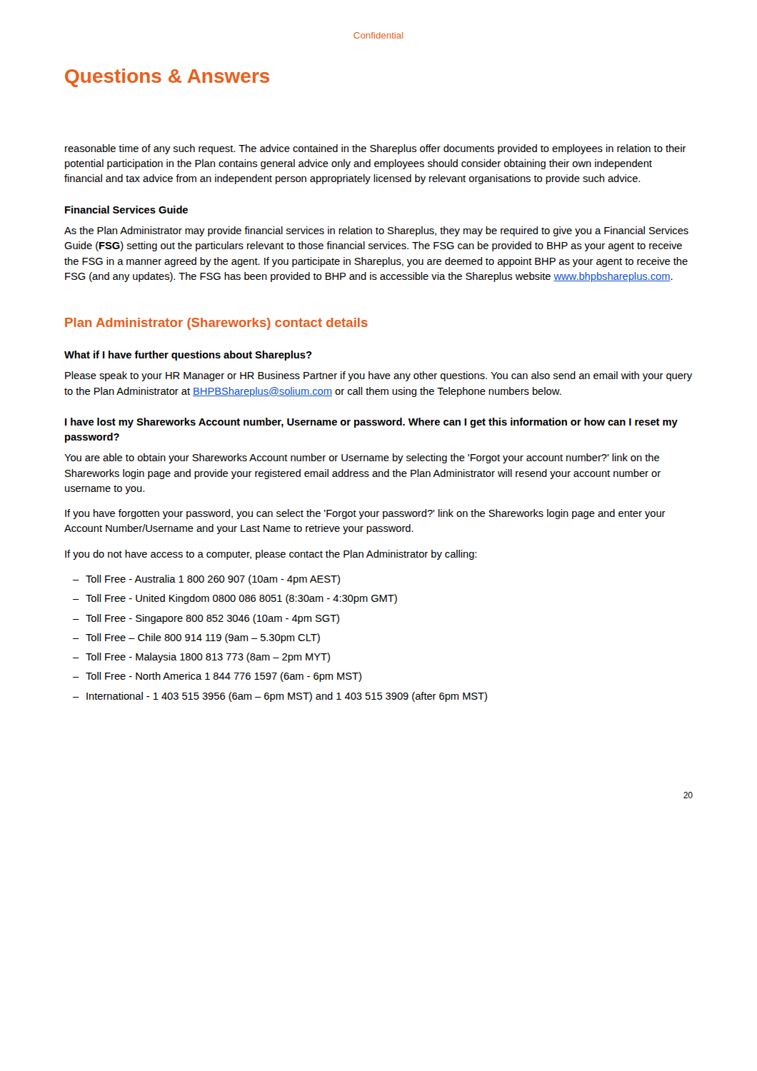Confidential
Questions & Answers
reasonable time of any such request. The advice contained in the Shareplus offer documents provided to employees in relation to their potential participation in the Plan contains general advice only and employees should consider obtaining their own independent financial and tax advice from an independent person appropriately licensed by relevant organisations to provide such advice.
Financial Services Guide
As the Plan Administrator may provide financial services in relation to Shareplus, they may be required to give you a Financial Services Guide (FSG) setting out the particulars relevant to those financial services. The FSG can be provided to BHP as your agent to receive the FSG in a manner agreed by the agent. If you participate in Shareplus, you are deemed to appoint BHP as your agent to receive the FSG (and any updates). The FSG has been provided to BHP and is accessible via the Shareplus website www.bhpbshareplus.com.
Plan Administrator (Shareworks) contact details
What if I have further questions about Shareplus?
Please speak to your HR Manager or HR Business Partner if you have any other questions. You can also send an email with your query to the Plan Administrator at BHPBShareplus@solium.com or call them using the Telephone numbers below.
I have lost my Shareworks Account number, Username or password. Where can I get this information or how can I reset my password?
You are able to obtain your Shareworks Account number or Username by selecting the 'Forgot your account number?' link on the Shareworks login page and provide your registered email address and the Plan Administrator will resend your account number or username to you.
If you have forgotten your password, you can select the 'Forgot your password?' link on the Shareworks login page and enter your Account Number/Username and your Last Name to retrieve your password.
If you do not have access to a computer, please contact the Plan Administrator by calling:
Toll Free - Australia 1 800 260 907 (10am - 4pm AEST)
Toll Free - United Kingdom 0800 086 8051 (8:30am - 4:30pm GMT)
Toll Free - Singapore 800 852 3046 (10am - 4pm SGT)
Toll Free – Chile 800 914 119 (9am – 5.30pm CLT)
Toll Free - Malaysia 1800 813 773 (8am – 2pm MYT)
Toll Free - North America 1 844 776 1597 (6am - 6pm MST)
International - 1 403 515 3956 (6am – 6pm MST) and 1 403 515 3909 (after 6pm MST)
20